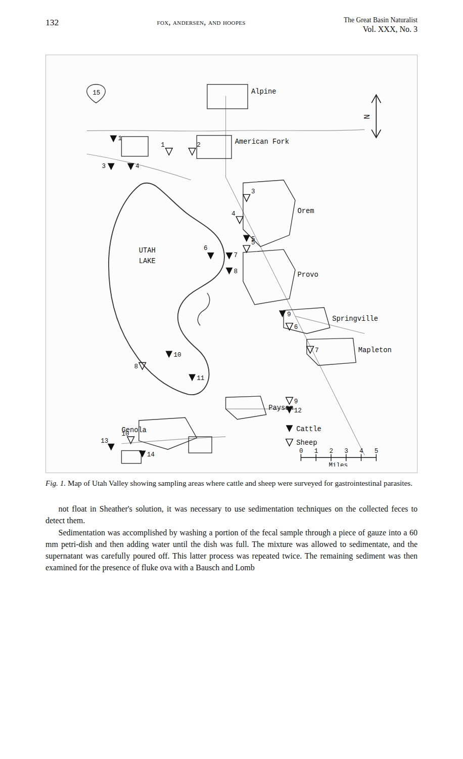132
fox, andersen, and hoopes
The Great Basin Naturalist Vol. XXX, No. 3
Map of Utah Valley showing sampling areas Sketch map of Utah Valley with Utah Lake at center-left, surrounding towns (Alpine, American Fork, Orem, Provo, Springville, Mapleton, Payson, Genola), roads, and numbered sampling sites marked with filled triangles for cattle and open triangles for sheep. Alpine American Fork Orem Provo Springville Mapleton Payson Genola 15 1 3 4 6 7 8 5 9 10 11 12 13 14 1 2 3 4 5 6 7 8 9 10 UTAH LAKE N Cattle Sheep 0 1 2 3 4 5 Miles
Fig. 1. Map of Utah Valley showing sampling areas where cattle and sheep were surveyed for gastrointestinal parasites.
not float in Sheather's solution, it was necessary to use sedimentation techniques on the collected feces to detect them.
Sedimentation was accomplished by washing a portion of the fecal sample through a piece of gauze into a 60 mm petri-dish and then adding water until the dish was full. The mixture was allowed to sedimentate, and the supernatant was carefully poured off. This latter process was repeated twice. The remaining sediment was then examined for the presence of fluke ova with a Bausch and Lomb